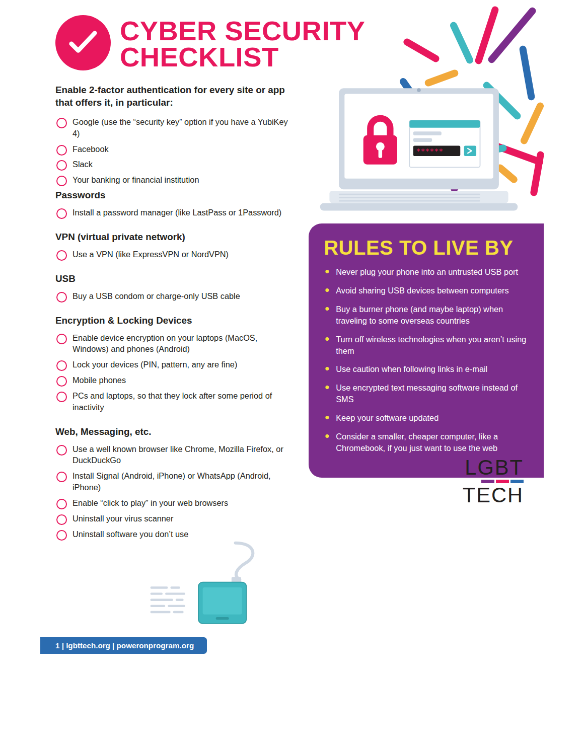Cyber Security
Checklist
Enable 2-factor authentication for every site or app that offers it, in particular:
Google (use the “security key” option if you have a YubiKey 4)
Facebook
Slack
Your banking or financial institution
Passwords
Install a password manager (like LastPass or 1Password)
VPN (virtual private network)
Use a VPN (like ExpressVPN or NordVPN)
USB
Buy a USB condom or charge-only USB cable
Encryption & Locking Devices
Enable device encryption on your laptops (MacOS, Windows) and phones (Android)
Lock your devices (PIN, pattern, any are fine)
Mobile phones
PCs and laptops, so that they lock after some period of inactivity
Web, Messaging, etc.
Use a well known browser like Chrome, Mozilla Firefox, or DuckDuckGo
Install Signal (Android, iPhone) or WhatsApp (Android, iPhone)
Enable “click to play” in your web browsers
Uninstall your virus scanner
Uninstall software you don’t use
******
Rules to Live By
Never plug your phone into an untrusted USB port
Avoid sharing USB devices between computers
Buy a burner phone (and maybe laptop) when traveling to some overseas countries
Turn off wireless technologies when you aren’t using them
Use caution when following links in e-mail
Use encrypted text messaging software instead of SMS
Keep your software updated
Consider a smaller, cheaper computer, like a Chromebook, if you just want to use the web
LGBT
TECH
1 | lgbttech.org | poweronprogram.org